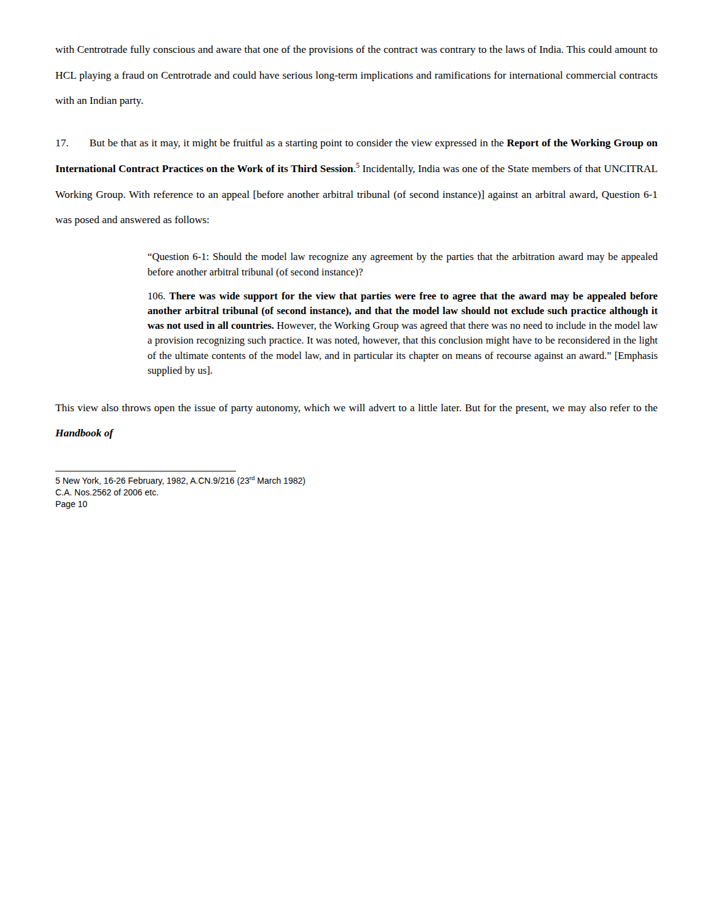with Centrotrade fully conscious and aware that one of the provisions of the contract was contrary to the laws of India. This could amount to HCL playing a fraud on Centrotrade and could have serious long-term implications and ramifications for international commercial contracts with an Indian party.
17. But be that as it may, it might be fruitful as a starting point to consider the view expressed in the Report of the Working Group on International Contract Practices on the Work of its Third Session.5 Incidentally, India was one of the State members of that UNCITRAL Working Group. With reference to an appeal [before another arbitral tribunal (of second instance)] against an arbitral award, Question 6-1 was posed and answered as follows:
“Question 6-1: Should the model law recognize any agreement by the parties that the arbitration award may be appealed before another arbitral tribunal (of second instance)?
106. There was wide support for the view that parties were free to agree that the award may be appealed before another arbitral tribunal (of second instance), and that the model law should not exclude such practice although it was not used in all countries. However, the Working Group was agreed that there was no need to include in the model law a provision recognizing such practice. It was noted, however, that this conclusion might have to be reconsidered in the light of the ultimate contents of the model law, and in particular its chapter on means of recourse against an award.” [Emphasis supplied by us].
This view also throws open the issue of party autonomy, which we will advert to a little later. But for the present, we may also refer to the Handbook of
5 New York, 16-26 February, 1982, A.CN.9/216 (23rd March 1982)
C.A. Nos.2562 of 2006 etc.
Page 10